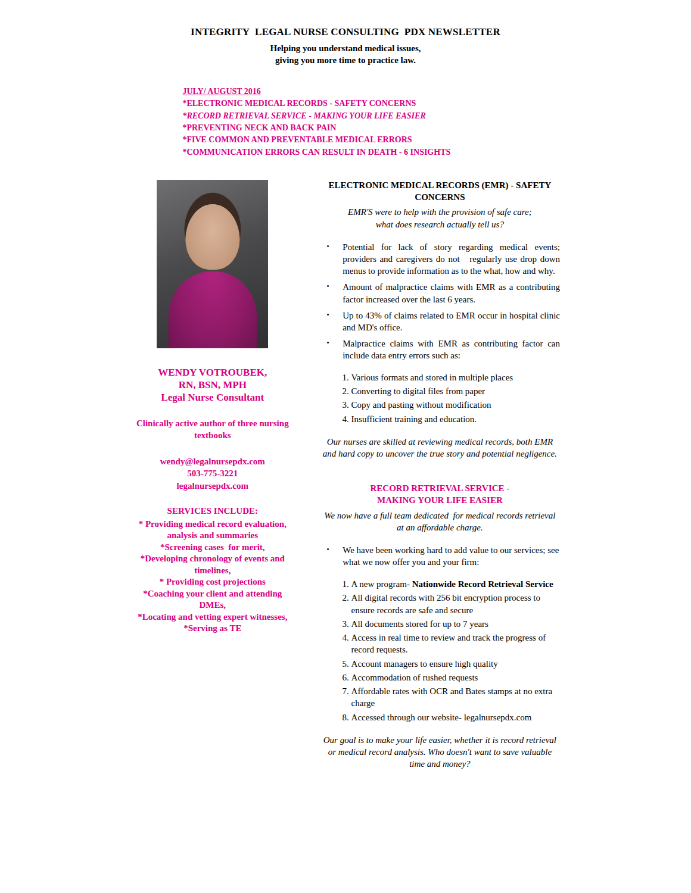INTEGRITY LEGAL NURSE CONSULTING PDX NEWSLETTER
Helping you understand medical issues,
giving you more time to practice law.
JULY/ AUGUST 2016
*ELECTRONIC MEDICAL RECORDS - SAFETY CONCERNS
*RECORD RETRIEVAL SERVICE - MAKING YOUR LIFE EASIER
*PREVENTING NECK AND BACK PAIN
*FIVE COMMON AND PREVENTABLE MEDICAL ERRORS
*COMMUNICATION ERRORS CAN RESULT IN DEATH - 6 INSIGHTS
WENDY VOTROUBEK,
RN, BSN, MPH
Legal Nurse Consultant
Clinically active author of three nursing textbooks
wendy@legalnursepdx.com
503-775-3221
legalnursepdx.com
SERVICES INCLUDE:
* Providing medical record evaluation, analysis and summaries
*Screening cases for merit,
*Developing chronology of events and timelines,
* Providing cost projections
*Coaching your client and attending DMEs,
*Locating and vetting expert witnesses,
*Serving as TE
ELECTRONIC MEDICAL RECORDS (EMR) - SAFETY CONCERNS
EMR'S were to help with the provision of safe care;
what does research actually tell us?
Potential for lack of story regarding medical events; providers and caregivers do not regularly use drop down menus to provide information as to the what, how and why.
Amount of malpractice claims with EMR as a contributing factor increased over the last 6 years.
Up to 43% of claims related to EMR occur in hospital clinic and MD's office.
Malpractice claims with EMR as contributing factor can include data entry errors such as:
Various formats and stored in multiple places
Converting to digital files from paper
Copy and pasting without modification
Insufficient training and education.
Our nurses are skilled at reviewing medical records, both EMR and hard copy to uncover the true story and potential negligence.
RECORD RETRIEVAL SERVICE -
MAKING YOUR LIFE EASIER
We now have a full team dedicated for medical records retrieval at an affordable charge.
We have been working hard to add value to our services; see what we now offer you and your firm:
A new program- Nationwide Record Retrieval Service
All digital records with 256 bit encryption process to ensure records are safe and secure
All documents stored for up to 7 years
Access in real time to review and track the progress of record requests.
Account managers to ensure high quality
Accommodation of rushed requests
Affordable rates with OCR and Bates stamps at no extra charge
Accessed through our website- legalnursepdx.com
Our goal is to make your life easier, whether it is record retrieval or medical record analysis. Who doesn't want to save valuable time and money?